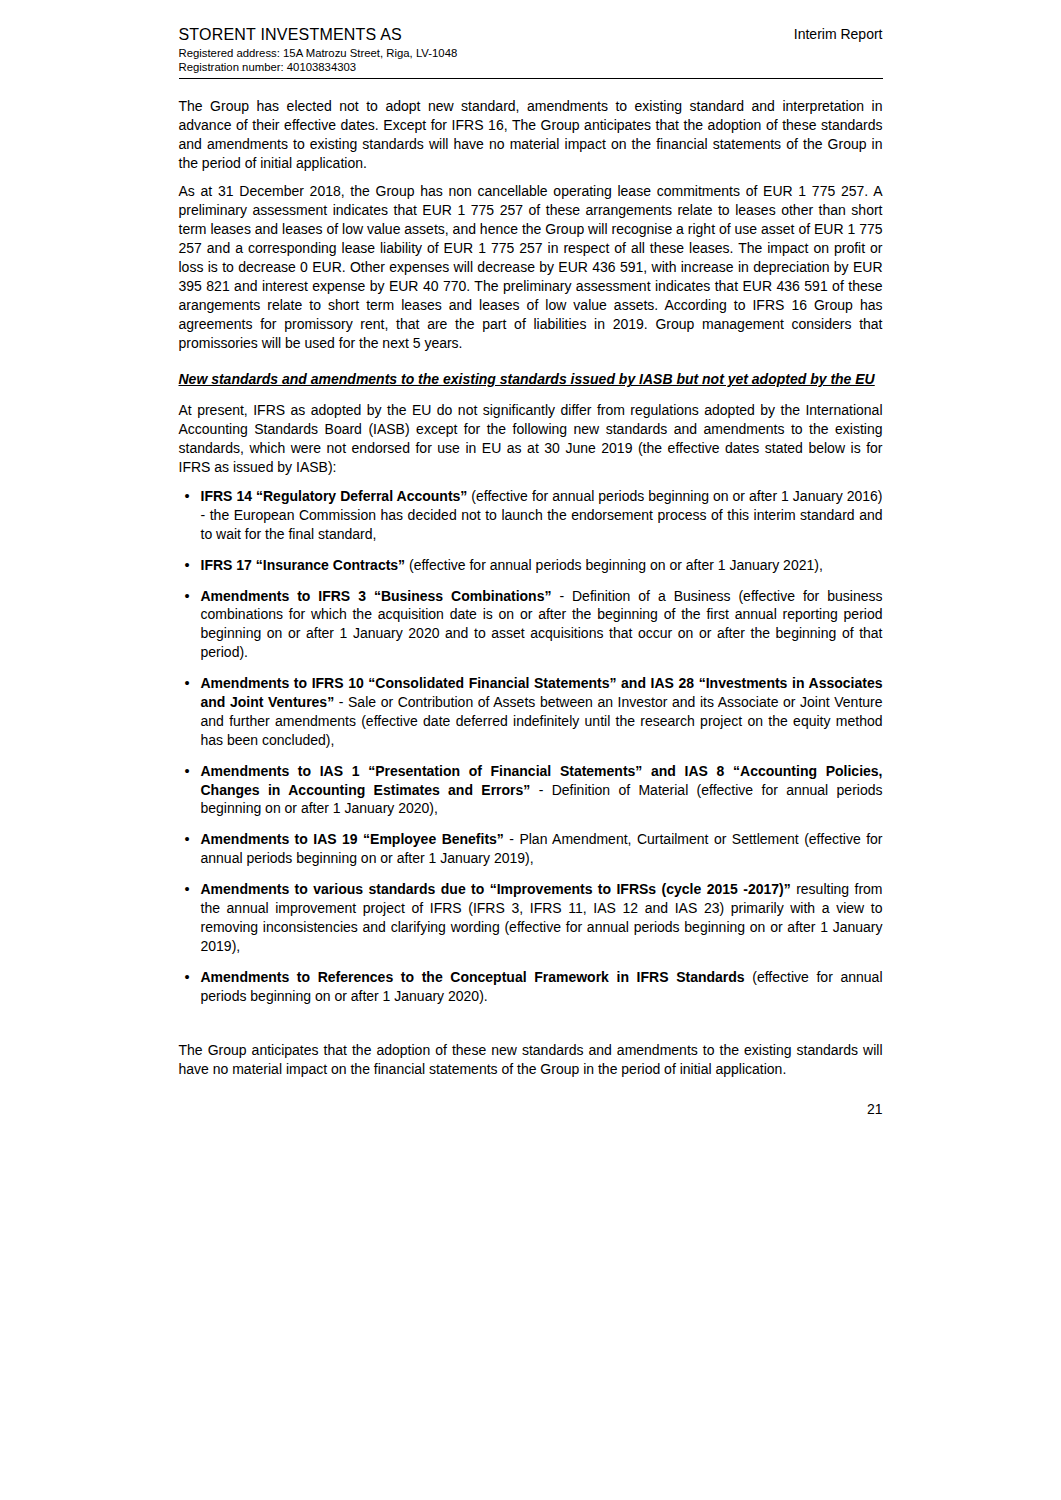STORENT INVESTMENTS AS
Registered address: 15A Matrozu Street, Riga, LV-1048
Registration number: 40103834303
Interim Report
The Group has elected not to adopt new standard, amendments to existing standard and interpretation in advance of their effective dates. Except for IFRS 16, The Group anticipates that the adoption of these standards and amendments to existing standards will have no material impact on the financial statements of the Group in the period of initial application.
As at 31 December 2018, the Group has non cancellable operating lease commitments of EUR 1 775 257. A preliminary assessment indicates that EUR 1 775 257 of these arrangements relate to leases other than short term leases and leases of low value assets, and hence the Group will recognise a right of use asset of EUR 1 775 257 and a corresponding lease liability of EUR 1 775 257 in respect of all these leases. The impact on profit or loss is to decrease 0 EUR. Other expenses will decrease by EUR 436 591, with increase in depreciation by EUR 395 821 and interest expense by EUR 40 770. The preliminary assessment indicates that EUR 436 591 of these arangements relate to short term leases and leases of low value assets. According to IFRS 16 Group has agreements for promissory rent, that are the part of liabilities in 2019. Group management considers that promissories will be used for the next 5 years.
New standards and amendments to the existing standards issued by IASB but not yet adopted by the EU
At present, IFRS as adopted by the EU do not significantly differ from regulations adopted by the International Accounting Standards Board (IASB) except for the following new standards and amendments to the existing standards, which were not endorsed for use in EU as at 30 June 2019 (the effective dates stated below is for IFRS as issued by IASB):
IFRS 14 “Regulatory Deferral Accounts” (effective for annual periods beginning on or after 1 January 2016) - the European Commission has decided not to launch the endorsement process of this interim standard and to wait for the final standard,
IFRS 17 “Insurance Contracts” (effective for annual periods beginning on or after 1 January 2021),
Amendments to IFRS 3 “Business Combinations” - Definition of a Business (effective for business combinations for which the acquisition date is on or after the beginning of the first annual reporting period beginning on or after 1 January 2020 and to asset acquisitions that occur on or after the beginning of that period).
Amendments to IFRS 10 “Consolidated Financial Statements” and IAS 28 “Investments in Associates and Joint Ventures” - Sale or Contribution of Assets between an Investor and its Associate or Joint Venture and further amendments (effective date deferred indefinitely until the research project on the equity method has been concluded),
Amendments to IAS 1 “Presentation of Financial Statements” and IAS 8 “Accounting Policies, Changes in Accounting Estimates and Errors” - Definition of Material (effective for annual periods beginning on or after 1 January 2020),
Amendments to IAS 19 “Employee Benefits” - Plan Amendment, Curtailment or Settlement (effective for annual periods beginning on or after 1 January 2019),
Amendments to various standards due to “Improvements to IFRSs (cycle 2015 -2017)” resulting from the annual improvement project of IFRS (IFRS 3, IFRS 11, IAS 12 and IAS 23) primarily with a view to removing inconsistencies and clarifying wording (effective for annual periods beginning on or after 1 January 2019),
Amendments to References to the Conceptual Framework in IFRS Standards (effective for annual periods beginning on or after 1 January 2020).
The Group anticipates that the adoption of these new standards and amendments to the existing standards will have no material impact on the financial statements of the Group in the period of initial application.
21